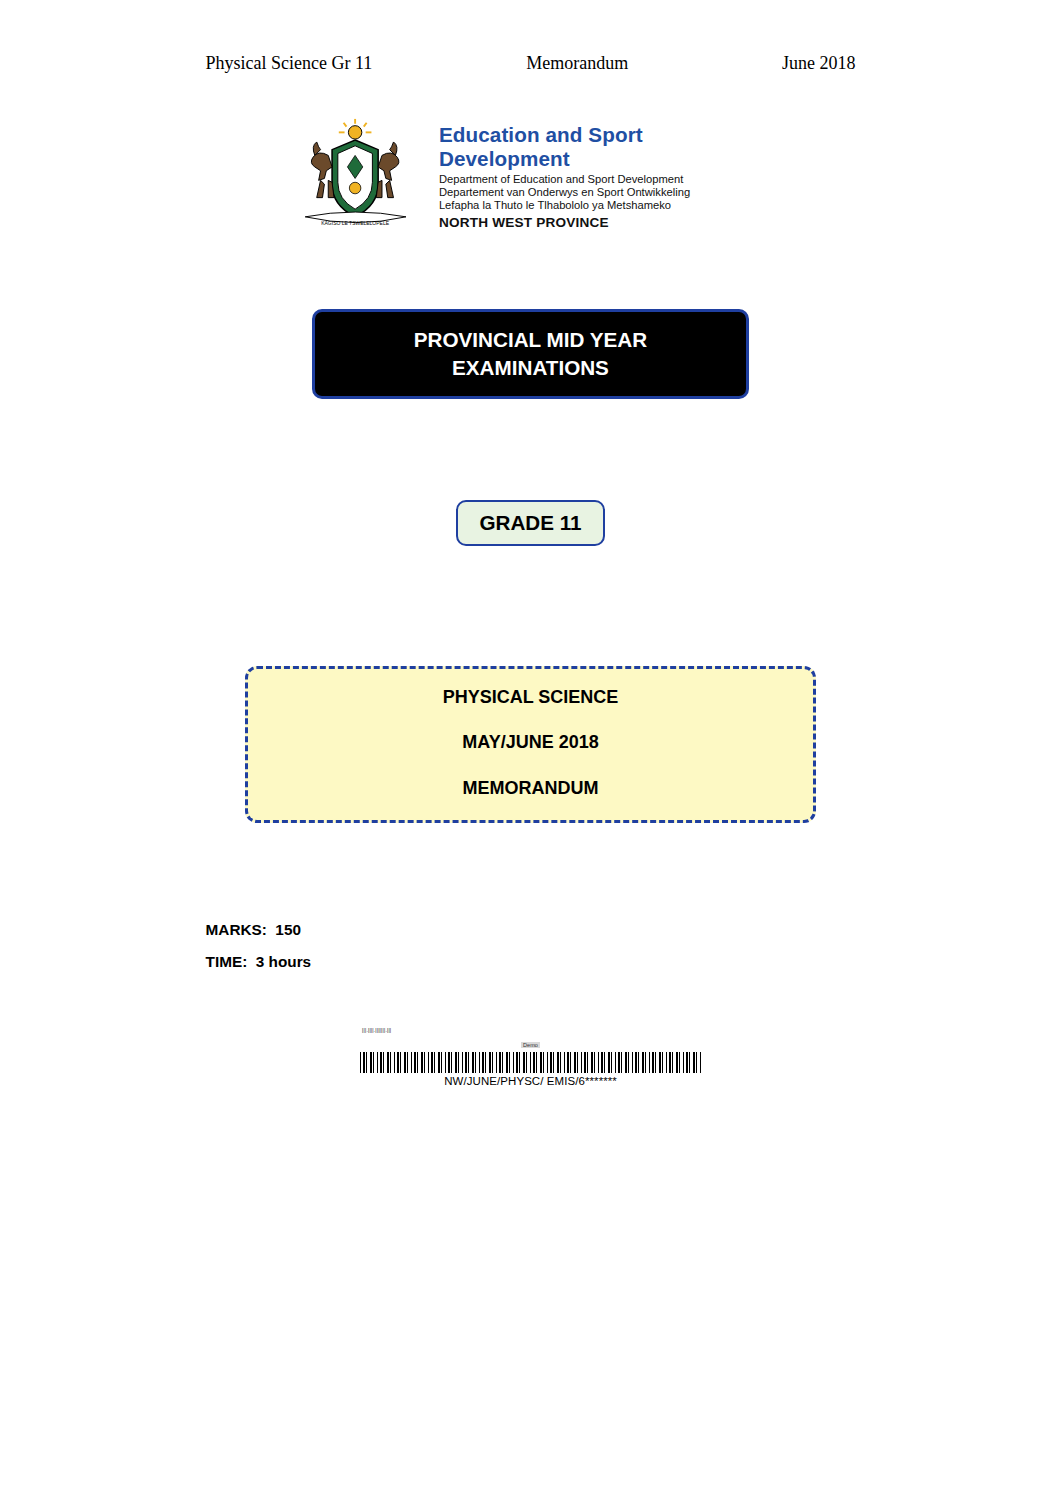Physical Science Gr 11
Memorandum
June 2018
KAGISO LE TSWELELOPELE
Education and Sport Development
Department of Education and Sport Development
Departement van Onderwys en Sport Ontwikkeling
Lefapha la Thuto le Tlhabololo ya Metshameko
NORTH WEST PROVINCE
PROVINCIAL MID YEAR
EXAMINATIONS
GRADE 11
PHYSICAL SCIENCE
MAY/JUNE 2018
MEMORANDUM
MARKS: 150
TIME: 3 hours
|||.||||.|||||||.|||
Demo
NW/JUNE/PHYSC/ EMIS/6*******